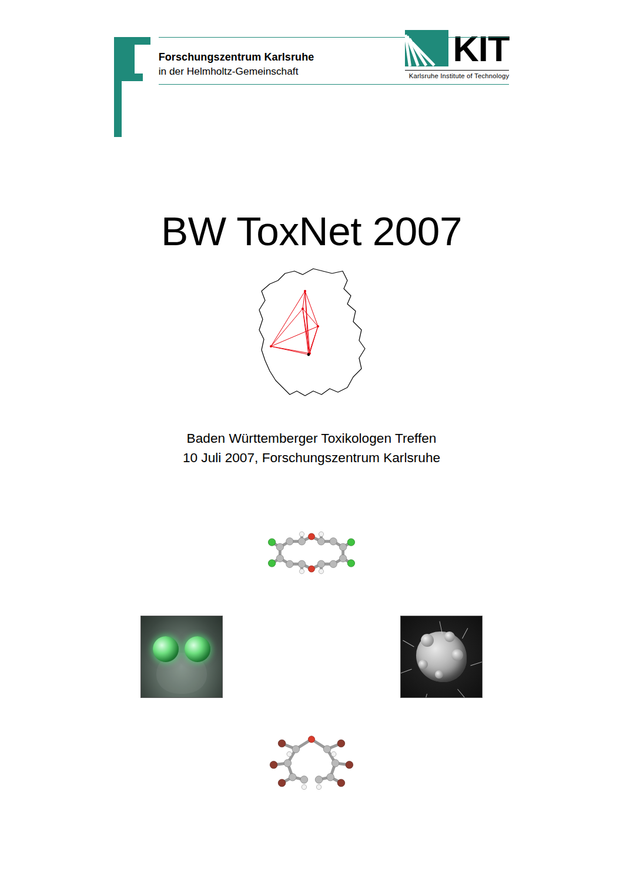Forschungszentrum Karlsruhe
in der Helmholtz-Gemeinschaft
KIT
Karlsruhe Institute of Technology
BW ToxNet 2007
Baden Württemberger Toxikologen Treffen
10 Juli 2007, Forschungszentrum Karlsruhe